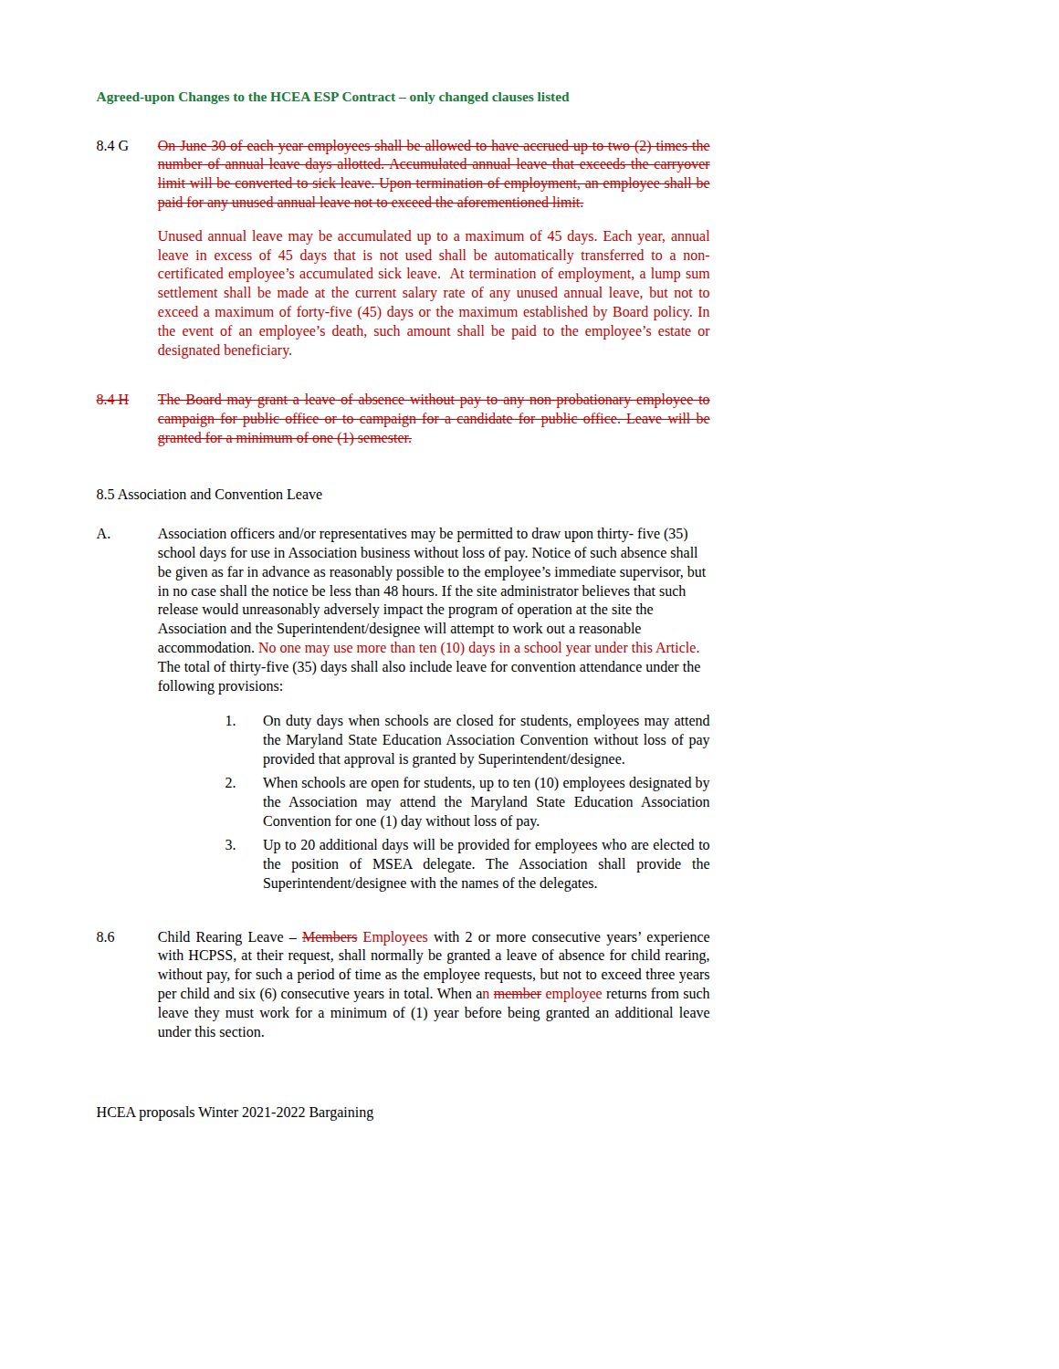Agreed-upon Changes to the HCEA ESP Contract – only changed clauses listed
8.4 G
On June 30 of each year employees shall be allowed to have accrued up to two (2) times the number of annual leave days allotted. Accumulated annual leave that exceeds the carryover limit will be converted to sick leave. Upon termination of employment, an employee shall be paid for any unused annual leave not to exceed the aforementioned limit.
Unused annual leave may be accumulated up to a maximum of 45 days. Each year, annual leave in excess of 45 days that is not used shall be automatically transferred to a non-certificated employee’s accumulated sick leave. At termination of employment, a lump sum settlement shall be made at the current salary rate of any unused annual leave, but not to exceed a maximum of forty-five (45) days or the maximum established by Board policy. In the event of an employee’s death, such amount shall be paid to the employee’s estate or designated beneficiary.
8.4 H
The Board may grant a leave of absence without pay to any non-probationary employee to campaign for public office or to campaign for a candidate for public office. Leave will be granted for a minimum of one (1) semester.
8.5 Association and Convention Leave
A.
Association officers and/or representatives may be permitted to draw upon thirty- five (35) school days for use in Association business without loss of pay. Notice of such absence shall be given as far in advance as reasonably possible to the employee’s immediate supervisor, but in no case shall the notice be less than 48 hours. If the site administrator believes that such release would unreasonably adversely impact the program of operation at the site the Association and the Superintendent/designee will attempt to work out a reasonable accommodation. No one may use more than ten (10) days in a school year under this Article. The total of thirty-five (35) days shall also include leave for convention attendance under the following provisions:
On duty days when schools are closed for students, employees may attend the Maryland State Education Association Convention without loss of pay provided that approval is granted by Superintendent/designee.
When schools are open for students, up to ten (10) employees designated by the Association may attend the Maryland State Education Association Convention for one (1) day without loss of pay.
Up to 20 additional days will be provided for employees who are elected to the position of MSEA delegate. The Association shall provide the Superintendent/designee with the names of the delegates.
8.6
Child Rearing Leave – Members Employees with 2 or more consecutive years’ experience with HCPSS, at their request, shall normally be granted a leave of absence for child rearing, without pay, for such a period of time as the employee requests, but not to exceed three years per child and six (6) consecutive years in total. When an member employee returns from such leave they must work for a minimum of (1) year before being granted an additional leave under this section.
HCEA proposals Winter 2021-2022 Bargaining